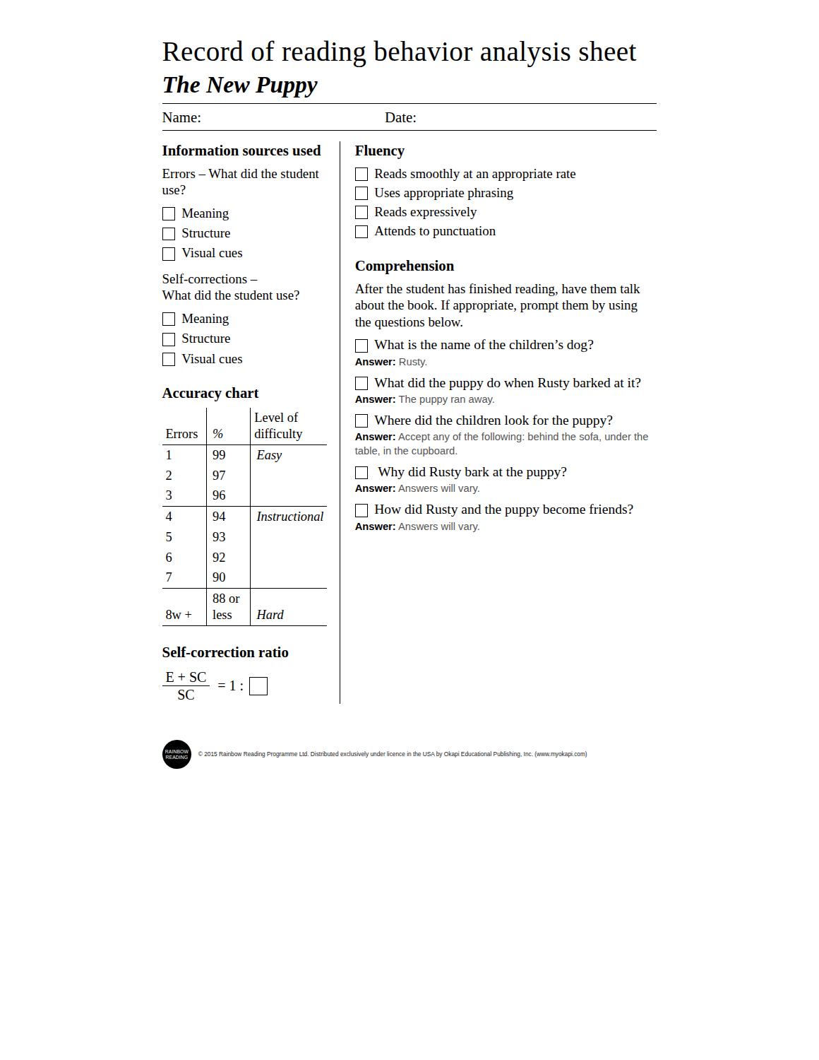Record of reading behavior analysis sheet
The New Puppy
Name:
Date:
Information sources used
Errors – What did the student use?
Meaning
Structure
Visual cues
Self-corrections –
What did the student use?
Meaning
Structure
Visual cues
Accuracy chart
| Errors | % | Level of difficulty |
| --- | --- | --- |
| 1 | 99 | Easy |
| 2 | 97 | |
| 3 | 96 | |
| 4 | 94 | Instructional |
| 5 | 93 | |
| 6 | 92 | |
| 7 | 90 | |
| 8w + | 88 or less | Hard |
Self-correction ratio
E + SC
SC = 1 :
Fluency
Reads smoothly at an appropriate rate
Uses appropriate phrasing
Reads expressively
Attends to punctuation
Comprehension
After the student has finished reading, have them talk about the book. If appropriate, prompt them by using the questions below.
What is the name of the children’s dog?
Answer: Rusty.
What did the puppy do when Rusty barked at it?
Answer: The puppy ran away.
Where did the children look for the puppy?
Answer: Accept any of the following: behind the sofa, under the table, in the cupboard.
Why did Rusty bark at the puppy?
Answer: Answers will vary.
How did Rusty and the puppy become friends?
Answer: Answers will vary.
RAINBOW
READING
© 2015 Rainbow Reading Programme Ltd. Distributed exclusively under licence in the USA by Okapi Educational Publishing, Inc. (www.myokapi.com)